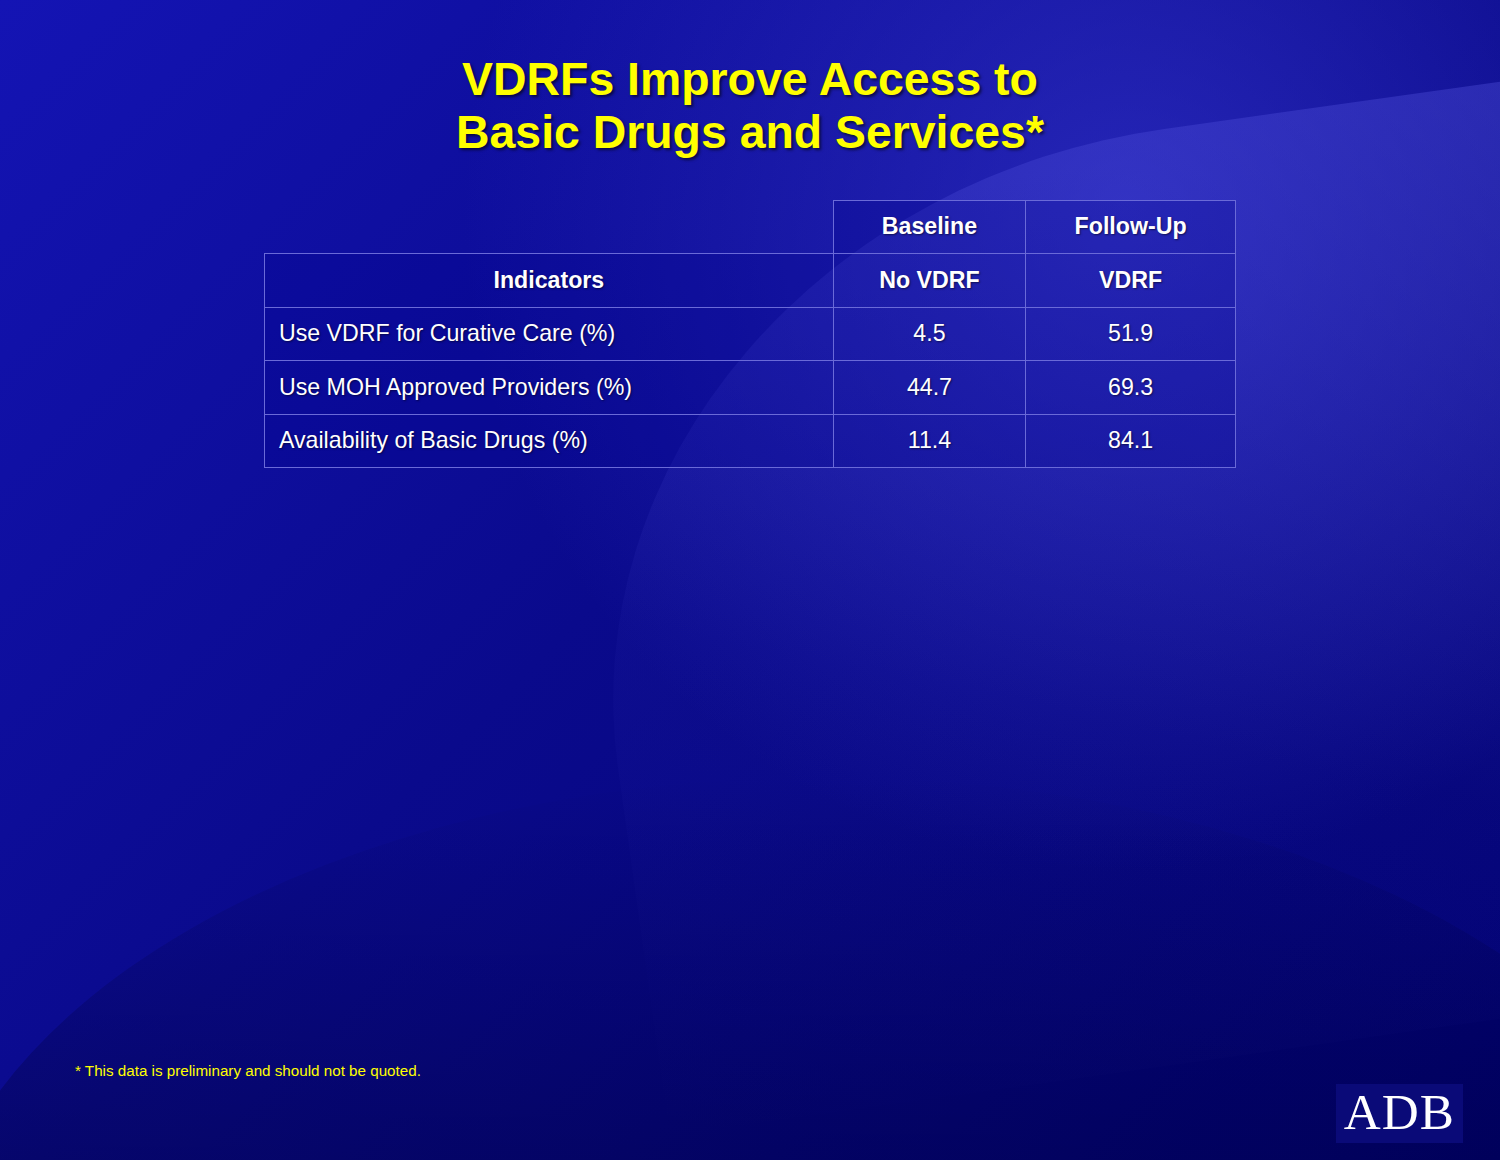VDRFs Improve Access to
Basic Drugs and Services*
| | Baseline | Follow-Up |
| --- | --- | --- |
| Indicators | No VDRF | VDRF |
| Use VDRF for Curative Care (%) | 4.5 | 51.9 |
| Use MOH Approved Providers (%) | 44.7 | 69.3 |
| Availability of Basic Drugs (%) | 11.4 | 84.1 |
* This data is preliminary and should not be quoted.
ADB